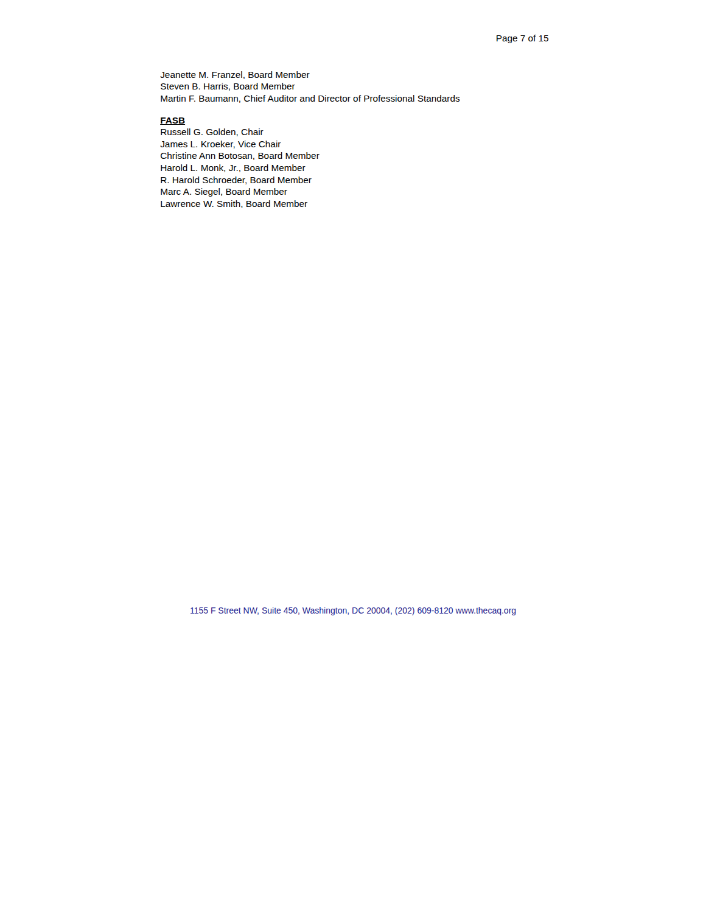Page 7 of 15
Jeanette M. Franzel, Board Member
Steven B. Harris, Board Member
Martin F. Baumann, Chief Auditor and Director of Professional Standards
FASB
Russell G. Golden, Chair
James L. Kroeker, Vice Chair
Christine Ann Botosan, Board Member
Harold L. Monk, Jr., Board Member
R. Harold Schroeder, Board Member
Marc A. Siegel, Board Member
Lawrence W. Smith, Board Member
1155 F Street NW, Suite 450, Washington, DC 20004, (202) 609-8120 www.thecaq.org